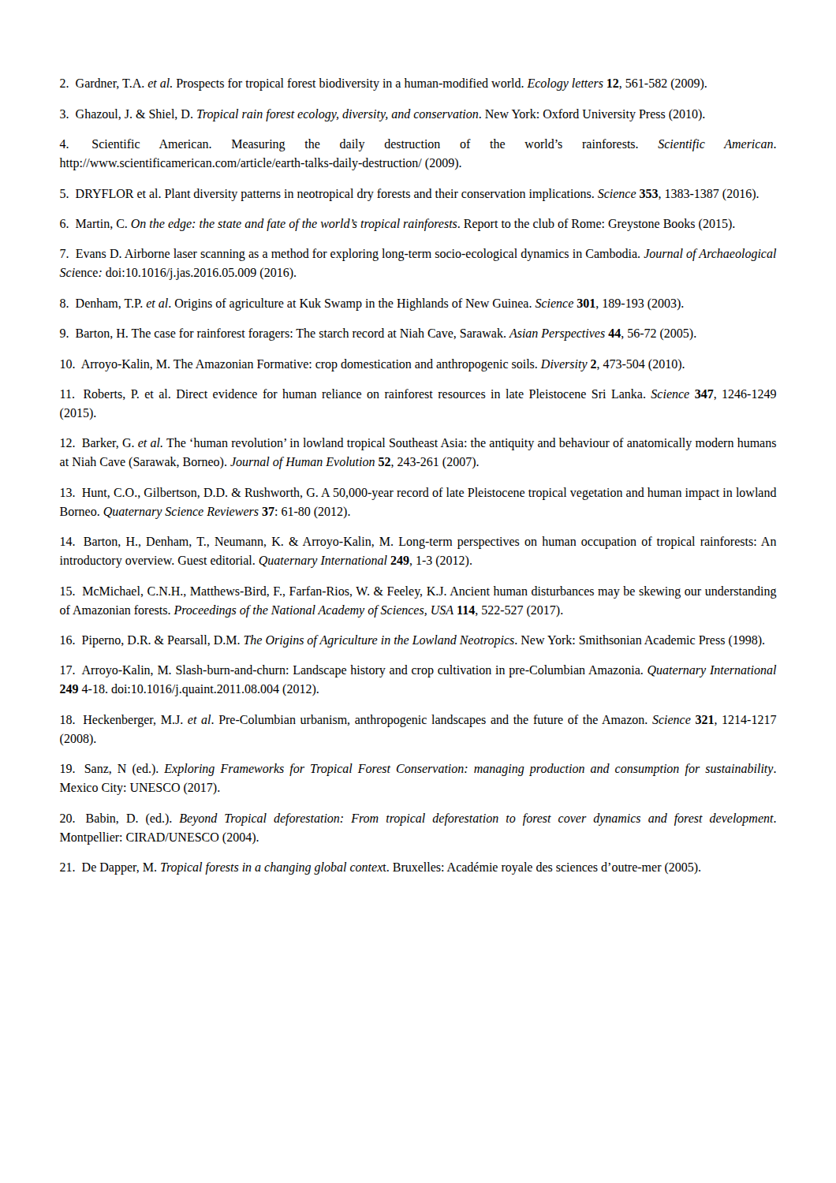2. Gardner, T.A. et al. Prospects for tropical forest biodiversity in a human-modified world. Ecology letters 12, 561-582 (2009).
3. Ghazoul, J. & Shiel, D. Tropical rain forest ecology, diversity, and conservation. New York: Oxford University Press (2010).
4. Scientific American. Measuring the daily destruction of the world’s rainforests. Scientific American. http://www.scientificamerican.com/article/earth-talks-daily-destruction/ (2009).
5. DRYFLOR et al. Plant diversity patterns in neotropical dry forests and their conservation implications. Science 353, 1383-1387 (2016).
6. Martin, C. On the edge: the state and fate of the world’s tropical rainforests. Report to the club of Rome: Greystone Books (2015).
7. Evans D. Airborne laser scanning as a method for exploring long-term socio-ecological dynamics in Cambodia. Journal of Archaeological Science: doi:10.1016/j.jas.2016.05.009 (2016).
8. Denham, T.P. et al. Origins of agriculture at Kuk Swamp in the Highlands of New Guinea. Science 301, 189-193 (2003).
9. Barton, H. The case for rainforest foragers: The starch record at Niah Cave, Sarawak. Asian Perspectives 44, 56-72 (2005).
10. Arroyo-Kalin, M. The Amazonian Formative: crop domestication and anthropogenic soils. Diversity 2, 473-504 (2010).
11. Roberts, P. et al. Direct evidence for human reliance on rainforest resources in late Pleistocene Sri Lanka. Science 347, 1246-1249 (2015).
12. Barker, G. et al. The ‘human revolution’ in lowland tropical Southeast Asia: the antiquity and behaviour of anatomically modern humans at Niah Cave (Sarawak, Borneo). Journal of Human Evolution 52, 243-261 (2007).
13. Hunt, C.O., Gilbertson, D.D. & Rushworth, G. A 50,000-year record of late Pleistocene tropical vegetation and human impact in lowland Borneo. Quaternary Science Reviewers 37: 61-80 (2012).
14. Barton, H., Denham, T., Neumann, K. & Arroyo-Kalin, M. Long-term perspectives on human occupation of tropical rainforests: An introductory overview. Guest editorial. Quaternary International 249, 1-3 (2012).
15. McMichael, C.N.H., Matthews-Bird, F., Farfan-Rios, W. & Feeley, K.J. Ancient human disturbances may be skewing our understanding of Amazonian forests. Proceedings of the National Academy of Sciences, USA 114, 522-527 (2017).
16. Piperno, D.R. & Pearsall, D.M. The Origins of Agriculture in the Lowland Neotropics. New York: Smithsonian Academic Press (1998).
17. Arroyo-Kalin, M. Slash-burn-and-churn: Landscape history and crop cultivation in pre-Columbian Amazonia. Quaternary International 249 4-18. doi:10.1016/j.quaint.2011.08.004 (2012).
18. Heckenberger, M.J. et al. Pre-Columbian urbanism, anthropogenic landscapes and the future of the Amazon. Science 321, 1214-1217 (2008).
19. Sanz, N (ed.). Exploring Frameworks for Tropical Forest Conservation: managing production and consumption for sustainability. Mexico City: UNESCO (2017).
20. Babin, D. (ed.). Beyond Tropical deforestation: From tropical deforestation to forest cover dynamics and forest development. Montpellier: CIRAD/UNESCO (2004).
21. De Dapper, M. Tropical forests in a changing global context. Bruxelles: Académie royale des sciences d’outre-mer (2005).